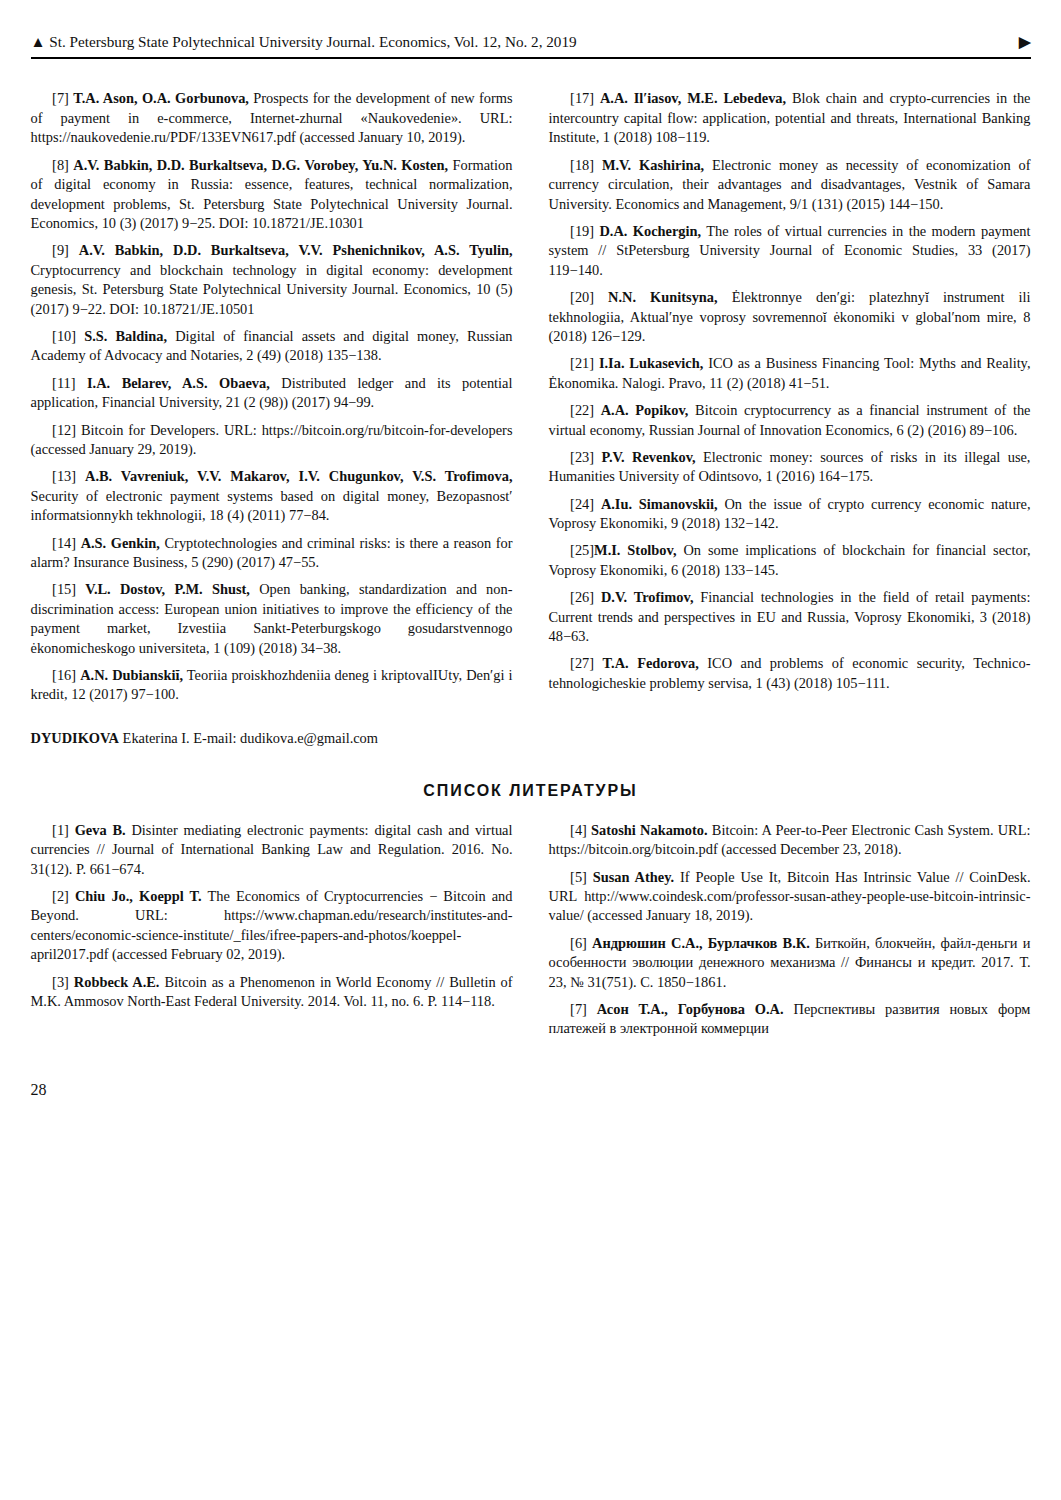▲ St. Petersburg State Polytechnical University Journal. Economics, Vol. 12, No. 2, 2019 ▶
[7] T.A. Ason, O.A. Gorbunova, Prospects for the development of new forms of payment in e-commerce, Internet-zhurnal «Naukovedenie». URL: https://naukovedenie.ru/PDF/133EVN617.pdf (accessed January 10, 2019).
[8] A.V. Babkin, D.D. Burkaltseva, D.G. Vorobey, Yu.N. Kosten, Formation of digital economy in Russia: essence, features, technical normalization, development problems, St. Petersburg State Polytechnical University Journal. Economics, 10 (3) (2017) 9−25. DOI: 10.18721/JE.10301
[9] A.V. Babkin, D.D. Burkaltseva, V.V. Pshenichnikov, A.S. Tyulin, Cryptocurrency and blockchain technology in digital economy: development genesis, St. Petersburg State Polytechnical University Journal. Economics, 10 (5) (2017) 9−22. DOI: 10.18721/JE.10501
[10] S.S. Baldina, Digital of financial assets and digital money, Russian Academy of Advocacy and Notaries, 2 (49) (2018) 135−138.
[11] I.A. Belarev, A.S. Obaeva, Distributed ledger and its potential application, Financial University, 21 (2 (98)) (2017) 94−99.
[12] Bitcoin for Developers. URL: https://bitcoin.org/ru/bitcoin-for-developers (accessed January 29, 2019).
[13] A.B. Vavreniuk, V.V. Makarov, I.V. Chugunkov, V.S. Trofimova, Security of electronic payment systems based on digital money, Bezopasnost′ informatsionnykh tekhnologii, 18 (4) (2011) 77−84.
[14] A.S. Genkin, Cryptotechnologies and criminal risks: is there a reason for alarm? Insurance Business, 5 (290) (2017) 47−55.
[15] V.L. Dostov, P.M. Shust, Open banking, standardization and non-discrimination access: European union initiatives to improve the efficiency of the payment market, Izvestiia Sankt-Peterburgskogo gosudarstvennogo ėkonomicheskogo universiteta, 1 (109) (2018) 34−38.
[16] A.N. Dubianskiĭ, Teoriia proiskhozhdeniia deneg i kriptovalІUty, Den′gi i kredit, 12 (2017) 97−100.
[17] A.A. Il′iasov, M.E. Lebedeva, Blok chain and crypto-currencies in the intercountry capital flow: application, potential and threats, International Banking Institute, 1 (2018) 108−119.
[18] M.V. Kashirina, Electronic money as necessity of economization of currency circulation, their advantages and disadvantages, Vestnik of Samara University. Economics and Management, 9/1 (131) (2015) 144−150.
[19] D.A. Kochergin, The roles of virtual currencies in the modern payment system // StPetersburg University Journal of Economic Studies, 33 (2017) 119−140.
[20] N.N. Kunitsyna, Ėlektronnye den′gi: platezhnyĭ instrument ili tekhnologiia, Aktual′nye voprosy sovremennoĭ ėkonomiki v global′nom mire, 8 (2018) 126−129.
[21] I.Ia. Lukasevich, ICO as a Business Financing Tool: Myths and Reality, Ėkonomika. Nalogi. Pravo, 11 (2) (2018) 41−51.
[22] A.A. Popikov, Bitcoin cryptocurrency as a financial instrument of the virtual economy, Russian Journal of Innovation Economics, 6 (2) (2016) 89−106.
[23] P.V. Revenkov, Electronic money: sources of risks in its illegal use, Humanities University of Odintsovo, 1 (2016) 164−175.
[24] A.Iu. Simanovskii, On the issue of crypto currency economic nature, Voprosy Ekonomiki, 9 (2018) 132−142.
[25] M.I. Stolbov, On some implications of blockchain for financial sector, Voprosy Ekonomiki, 6 (2018) 133−145.
[26] D.V. Trofimov, Financial technologies in the field of retail payments: Current trends and perspectives in EU and Russia, Voprosy Ekonomiki, 3 (2018) 48−63.
[27] T.A. Fedorova, ICO and problems of economic security, Technico-tehnologicheskie problemy servisa, 1 (43) (2018) 105−111.
DYUDIKOVA Ekaterina I. E-mail: dudikova.e@gmail.com
СПИСОК ЛИТЕРАТУРЫ
[1] Geva B. Disinter mediating electronic payments: digital cash and virtual currencies // Journal of International Banking Law and Regulation. 2016. No. 31(12). P. 661−674.
[2] Chiu Jo., Koeppl T. The Economics of Cryptocurrencies − Bitcoin and Beyond. URL: https://www.chapman.edu/research/institutes-and-centers/economic-science-institute/_files/ifree-papers-and-photos/koeppel-april2017.pdf (accessed February 02, 2019).
[3] Robbeck A.E. Bitcoin as a Phenomenon in World Economy // Bulletin of M.K. Ammosov North-East Federal University. 2014. Vol. 11, no. 6. P. 114−118.
[4] Satoshi Nakamoto. Bitcoin: A Peer-to-Peer Electronic Cash System. URL: https://bitcoin.org/bitcoin.pdf (accessed December 23, 2018).
[5] Susan Athey. If People Use It, Bitcoin Has Intrinsic Value // CoinDesk. URL http://www.coindesk.com/professor-susan-athey-people-use-bitcoin-intrinsic-value/ (accessed January 18, 2019).
[6] Андрюшин С.А., Бурлачков В.К. Биткойн, блокчейн, файл-деньги и особенности эволюции денежного механизма // Финансы и кредит. 2017. Т. 23, № 31(751). С. 1850−1861.
[7] Асон Т.А., Горбунова О.А. Перспективы развития новых форм платежей в электронной коммерции
28